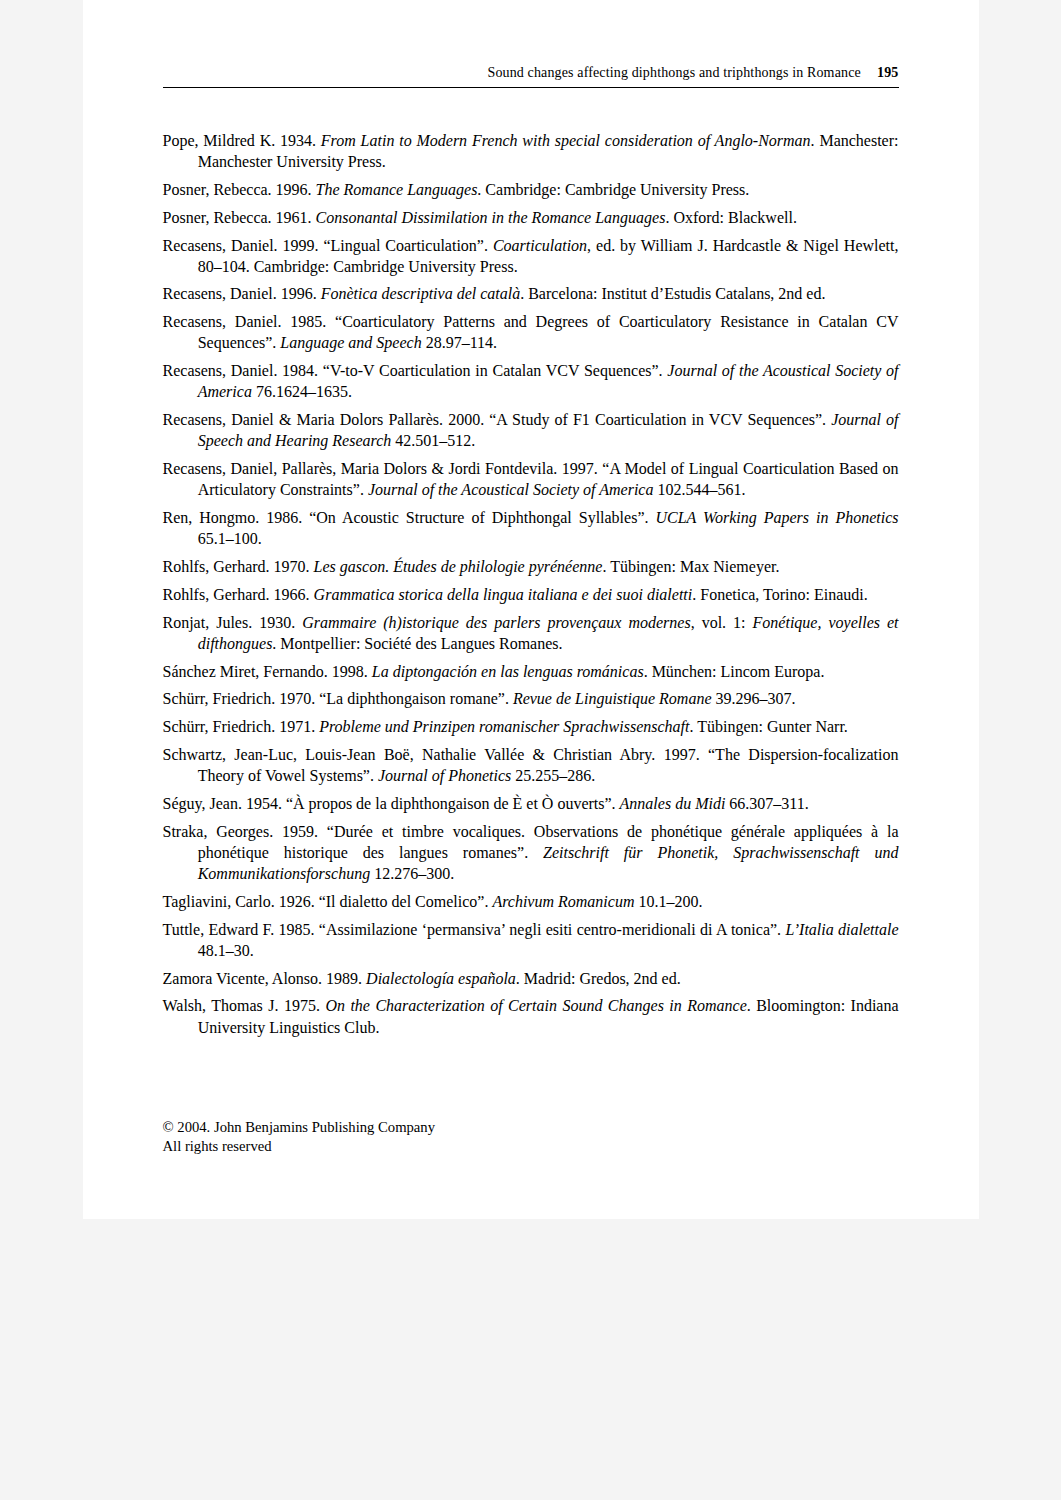Sound changes affecting diphthongs and triphthongs in Romance 195
Pope, Mildred K. 1934. From Latin to Modern French with special consideration of Anglo-Norman. Manchester: Manchester University Press.
Posner, Rebecca. 1996. The Romance Languages. Cambridge: Cambridge University Press.
Posner, Rebecca. 1961. Consonantal Dissimilation in the Romance Languages. Oxford: Blackwell.
Recasens, Daniel. 1999. “Lingual Coarticulation”. Coarticulation, ed. by William J. Hardcastle & Nigel Hewlett, 80–104. Cambridge: Cambridge University Press.
Recasens, Daniel. 1996. Fonètica descriptiva del català. Barcelona: Institut d’Estudis Catalans, 2nd ed.
Recasens, Daniel. 1985. “Coarticulatory Patterns and Degrees of Coarticulatory Resistance in Catalan CV Sequences”. Language and Speech 28.97–114.
Recasens, Daniel. 1984. “V-to-V Coarticulation in Catalan VCV Sequences”. Journal of the Acoustical Society of America 76.1624–1635.
Recasens, Daniel & Maria Dolors Pallarès. 2000. “A Study of F1 Coarticulation in VCV Sequences”. Journal of Speech and Hearing Research 42.501–512.
Recasens, Daniel, Pallarès, Maria Dolors & Jordi Fontdevila. 1997. “A Model of Lingual Coarticulation Based on Articulatory Constraints”. Journal of the Acoustical Society of America 102.544–561.
Ren, Hongmo. 1986. “On Acoustic Structure of Diphthongal Syllables”. UCLA Working Papers in Phonetics 65.1–100.
Rohlfs, Gerhard. 1970. Les gascon. Études de philologie pyrénéenne. Tübingen: Max Niemeyer.
Rohlfs, Gerhard. 1966. Grammatica storica della lingua italiana e dei suoi dialetti. Fonetica, Torino: Einaudi.
Ronjat, Jules. 1930. Grammaire (h)istorique des parlers provençaux modernes, vol. 1: Fonétique, voyelles et difthongues. Montpellier: Société des Langues Romanes.
Sánchez Miret, Fernando. 1998. La diptongación en las lenguas románicas. München: Lincom Europa.
Schürr, Friedrich. 1970. “La diphthongaison romane”. Revue de Linguistique Romane 39.296–307.
Schürr, Friedrich. 1971. Probleme und Prinzipen romanischer Sprachwissenschaft. Tübingen: Gunter Narr.
Schwartz, Jean-Luc, Louis-Jean Boë, Nathalie Vallée & Christian Abry. 1997. “The Dispersion-focalization Theory of Vowel Systems”. Journal of Phonetics 25.255–286.
Séguy, Jean. 1954. “À propos de la diphthongaison de È et Ò ouverts”. Annales du Midi 66.307–311.
Straka, Georges. 1959. “Durée et timbre vocaliques. Observations de phonétique générale appliquées à la phonétique historique des langues romanes”. Zeitschrift für Phonetik, Sprachwissenschaft und Kommunikationsforschung 12.276–300.
Tagliavini, Carlo. 1926. “Il dialetto del Comelico”. Archivum Romanicum 10.1–200.
Tuttle, Edward F. 1985. “Assimilazione ‘permansiva’ negli esiti centro-meridionali di A tonica”. L’Italia dialettale 48.1–30.
Zamora Vicente, Alonso. 1989. Dialectología española. Madrid: Gredos, 2nd ed.
Walsh, Thomas J. 1975. On the Characterization of Certain Sound Changes in Romance. Bloomington: Indiana University Linguistics Club.
© 2004. John Benjamins Publishing Company
All rights reserved